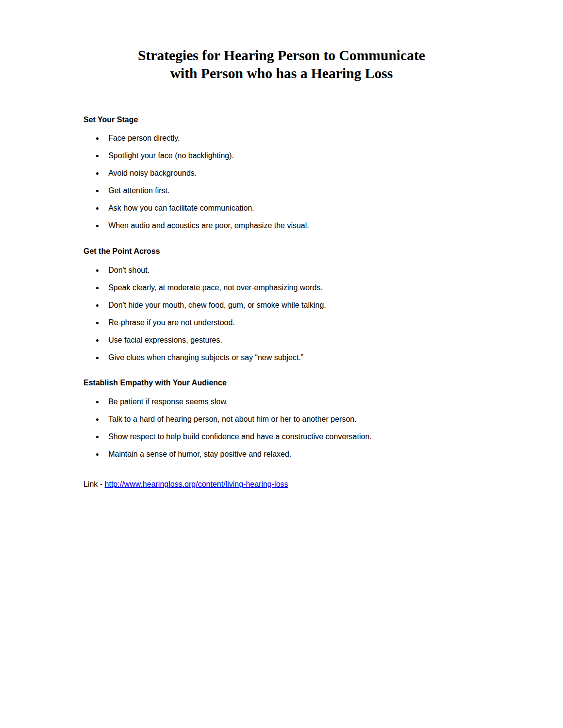Strategies for Hearing Person to Communicate
with Person who has a Hearing Loss
Set Your Stage
Face person directly.
Spotlight your face (no backlighting).
Avoid noisy backgrounds.
Get attention first.
Ask how you can facilitate communication.
When audio and acoustics are poor, emphasize the visual.
Get the Point Across
Don't shout.
Speak clearly, at moderate pace, not over-emphasizing words.
Don't hide your mouth, chew food, gum, or smoke while talking.
Re-phrase if you are not understood.
Use facial expressions, gestures.
Give clues when changing subjects or say “new subject.”
Establish Empathy with Your Audience
Be patient if response seems slow.
Talk to a hard of hearing person, not about him or her to another person.
Show respect to help build confidence and have a constructive conversation.
Maintain a sense of humor, stay positive and relaxed.
Link - http://www.hearingloss.org/content/living-hearing-loss